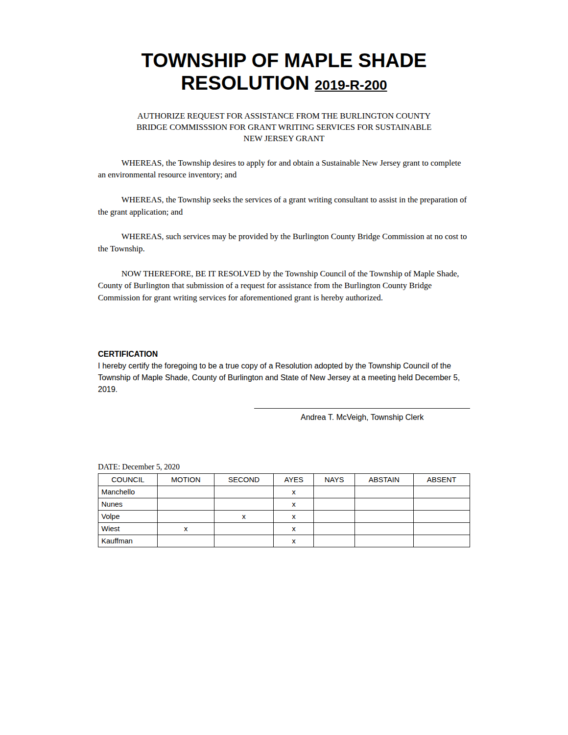TOWNSHIP OF MAPLE SHADE
RESOLUTION 2019-R-200
Authorize request for assistance from the Burlington County
Bridge Commisssion for grant writing services for Sustainable
New Jersey Grant
WHEREAS, the Township desires to apply for and obtain a Sustainable New Jersey grant to complete an environmental resource inventory; and
WHEREAS, the Township seeks the services of a grant writing consultant to assist in the preparation of the grant application; and
WHEREAS, such services may be provided by the Burlington County Bridge Commission at no cost to the Township.
NOW THEREFORE, BE IT RESOLVED by the Township Council of the Township of Maple Shade, County of Burlington that submission of a request for assistance from the Burlington County Bridge Commission for grant writing services for aforementioned grant is hereby authorized.
CERTIFICATION
I hereby certify the foregoing to be a true copy of a Resolution adopted by the Township Council of the Township of Maple Shade, County of Burlington and State of New Jersey at a meeting held December 5, 2019.
Andrea T. McVeigh, Township Clerk
DATE: December 5, 2020
| COUNCIL | MOTION | SECOND | AYES | NAYS | ABSTAIN | ABSENT |
| --- | --- | --- | --- | --- | --- | --- |
| Manchello | | | x | | | |
| Nunes | | | x | | | |
| Volpe | | x | x | | | |
| Wiest | x | | x | | | |
| Kauffman | | | x | | | |